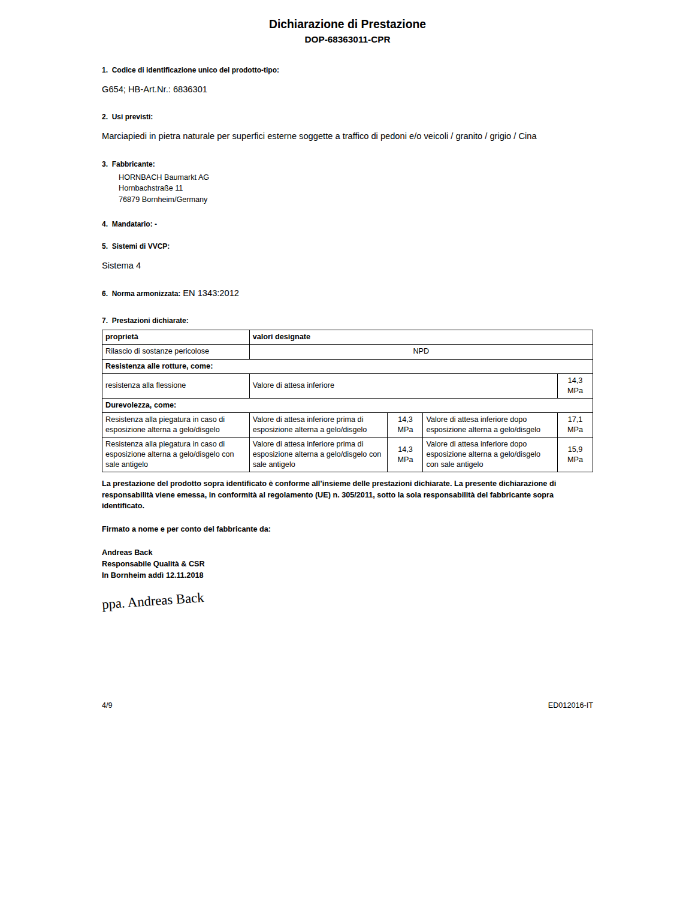Dichiarazione di Prestazione
DOP-68363011-CPR
1. Codice di identificazione unico del prodotto-tipo:
G654; HB-Art.Nr.: 6836301
2. Usi previsti:
Marciapiedi in pietra naturale per superfici esterne soggette a traffico di pedoni e/o veicoli / granito / grigio / Cina
3. Fabbricante:
HORNBACH Baumarkt AG
Hornbachstraße 11
76879 Bornheim/Germany
4. Mandatario: -
5. Sistemi di VVCP:
Sistema 4
6. Norma armonizzata: EN 1343:2012
7. Prestazioni dichiarate:
| proprietà | valori designate |
| --- | --- |
| Rilascio di sostanze pericolose | NPD |
| Resistenza alle rotture, come: |
| resistenza alla flessione | Valore di attesa inferiore | 14,3 MPa |
| Durevolezza, come: |
| Resistenza alla piegatura in caso di esposizione alterna a gelo/disgelo | Valore di attesa inferiore prima di esposizione alterna a gelo/disgelo | 14,3 MPa | Valore di attesa inferiore dopo esposizione alterna a gelo/disgelo | 17,1 MPa |
| Resistenza alla piegatura in caso di esposizione alterna a gelo/disgelo con sale antigelo | Valore di attesa inferiore prima di esposizione alterna a gelo/disgelo con sale antigelo | 14,3 MPa | Valore di attesa inferiore dopo esposizione alterna a gelo/disgelo con sale antigelo | 15,9 MPa |
La prestazione del prodotto sopra identificato è conforme all’insieme delle prestazioni dichiarate. La presente dichiarazione di responsabilità viene emessa, in conformità al regolamento (UE) n. 305/2011, sotto la sola responsabilità del fabbricante sopra identificato.
Firmato a nome e per conto del fabbricante da:
Andreas Back
Responsabile Qualità & CSR
In Bornheim addì 12.11.2018
ppa. Andreas Back
4/9 ED012016-IT